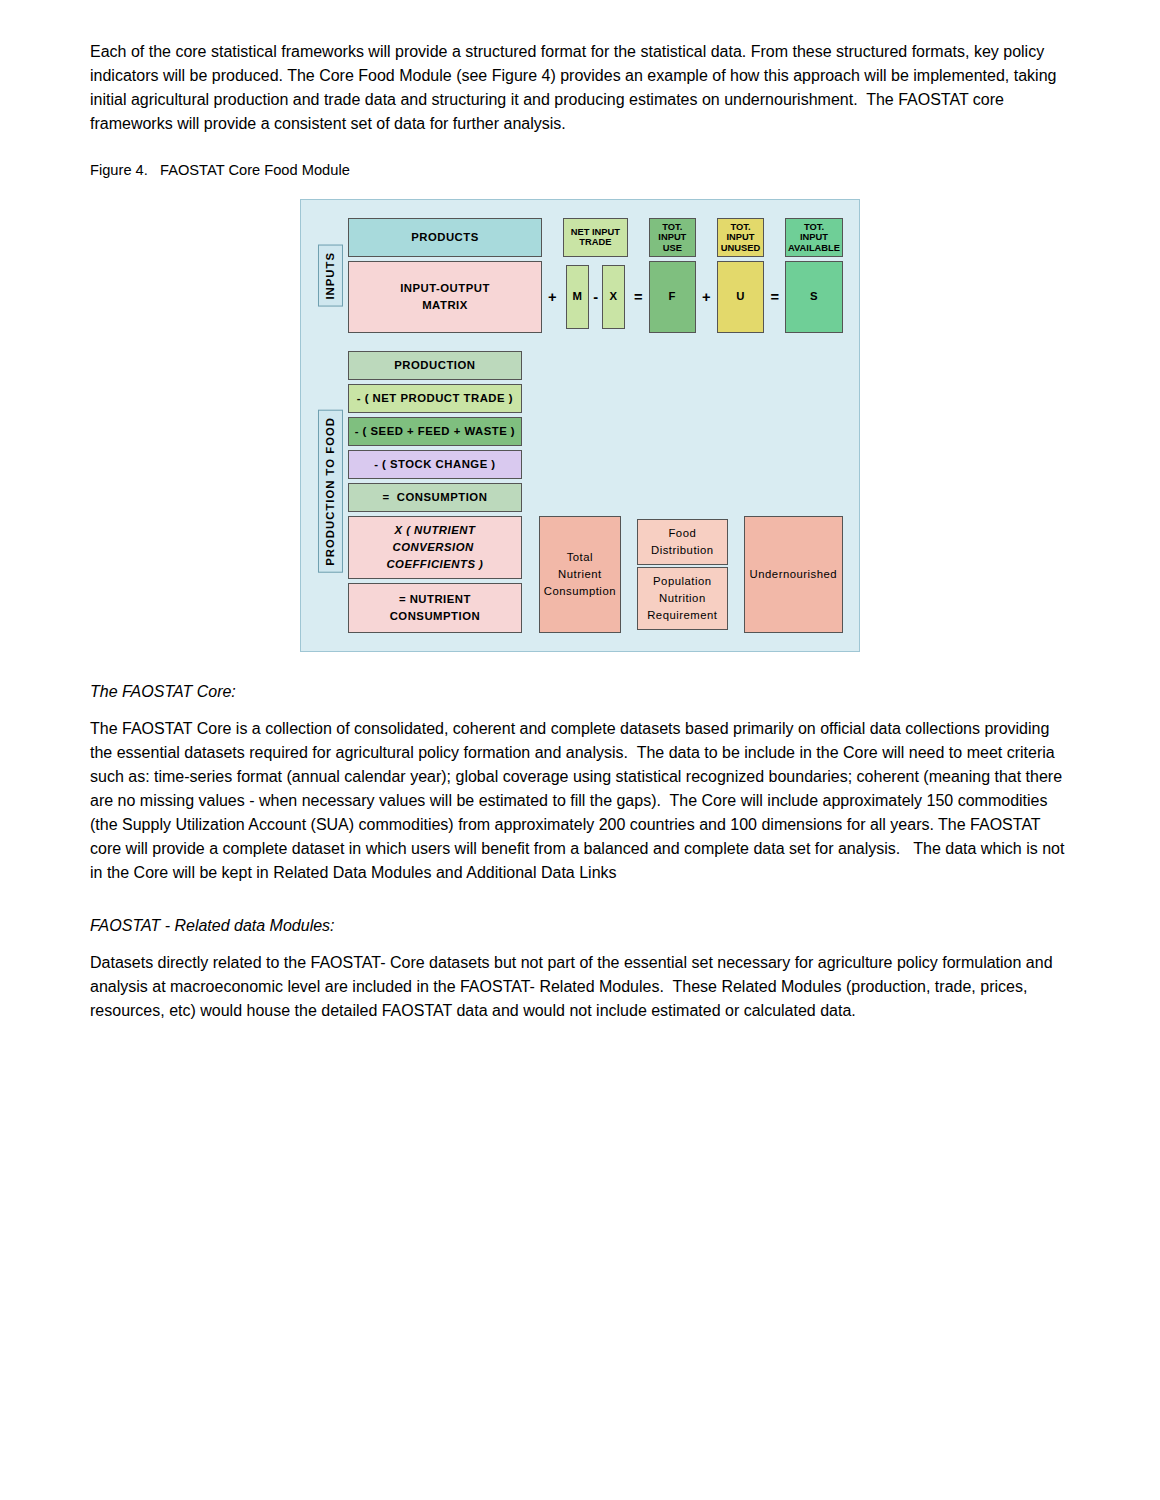Each of the core statistical frameworks will provide a structured format for the statistical data. From these structured formats, key policy indicators will be produced. The Core Food Module (see Figure 4) provides an example of how this approach will be implemented, taking initial agricultural production and trade data and structuring it and producing estimates on undernourishment. The FAOSTAT core frameworks will provide a consistent set of data for further analysis.
Figure 4. FAOSTAT Core Food Module
| INPUTS | PRODUCTS | | NET INPUT TRADE | | TOT. INPUT USE | | TOT. INPUT UNUSED | | TOT. INPUT AVAILABLE |
| INPUT-OUTPUT MATRIX | + | / M / - / X / | = | F | + | U | = | S |
| PRODUCTION TO FOOD | PRODUCTION | |
| - ( NET PRODUCT TRADE ) | |
| - ( SEED + FEED + WASTE ) | |
| - ( STOCK CHANGE ) | |
| = CONSUMPTION | |
| X ( NUTRIENT CONVERSION COEFFICIENTS ) | | Total Nutrient Consumption | | / Food Distribution / / Population Nutrition Requirement / | | Undernourished |
| = NUTRIENT CONSUMPTION | |
The FAOSTAT Core:
The FAOSTAT Core is a collection of consolidated, coherent and complete datasets based primarily on official data collections providing the essential datasets required for agricultural policy formation and analysis. The data to be include in the Core will need to meet criteria such as: time-series format (annual calendar year); global coverage using statistical recognized boundaries; coherent (meaning that there are no missing values - when necessary values will be estimated to fill the gaps). The Core will include approximately 150 commodities (the Supply Utilization Account (SUA) commodities) from approximately 200 countries and 100 dimensions for all years. The FAOSTAT core will provide a complete dataset in which users will benefit from a balanced and complete data set for analysis. The data which is not in the Core will be kept in Related Data Modules and Additional Data Links
FAOSTAT - Related data Modules:
Datasets directly related to the FAOSTAT- Core datasets but not part of the essential set necessary for agriculture policy formulation and analysis at macroeconomic level are included in the FAOSTAT- Related Modules. These Related Modules (production, trade, prices, resources, etc) would house the detailed FAOSTAT data and would not include estimated or calculated data.